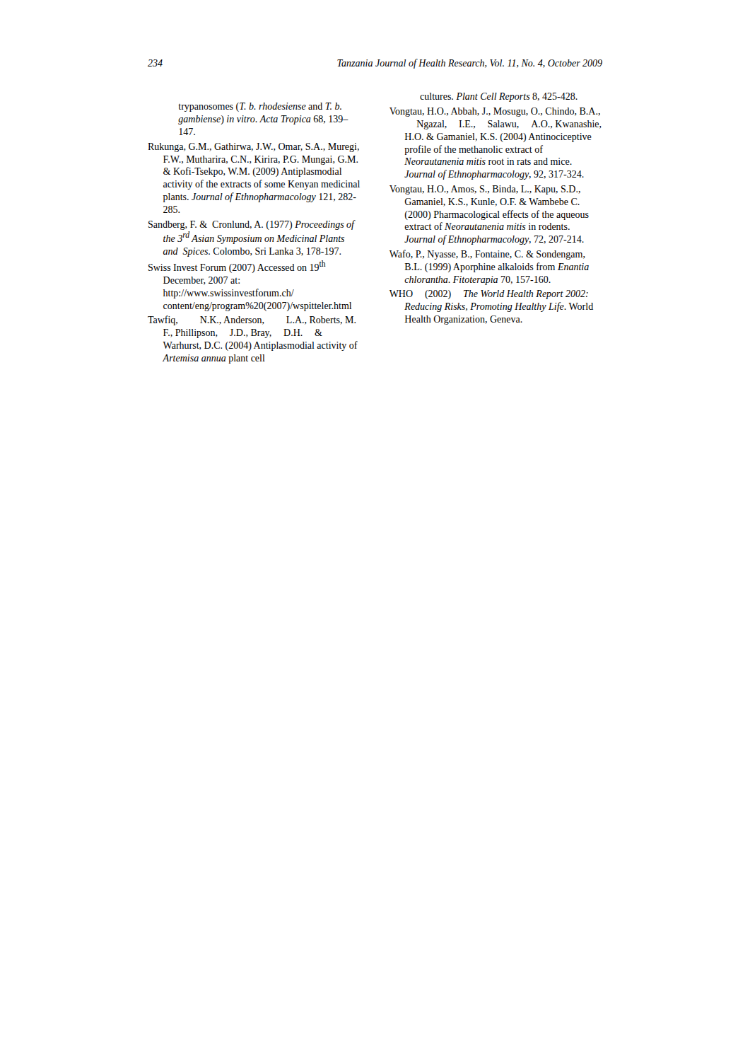234 Tanzania Journal of Health Research, Vol. 11, No. 4, October 2009
trypanosomes (T. b. rhodesiense and T. b. gambiense) in vitro. Acta Tropica 68, 139–147.
Rukunga, G.M., Gathirwa, J.W., Omar, S.A., Muregi, F.W., Mutharira, C.N., Kirira, P.G. Mungai, G.M. & Kofi-Tsekpo, W.M. (2009) Antiplasmodial activity of the extracts of some Kenyan medicinal plants. Journal of Ethnopharmacology 121, 282-285.
Sandberg, F. & Cronlund, A. (1977) Proceedings of the 3rd Asian Symposium on Medicinal Plants and Spices. Colombo, Sri Lanka 3, 178-197.
Swiss Invest Forum (2007) Accessed on 19th December, 2007 at: http://www.swissinvestforum.ch/ content/eng/program%20(2007)/wspitteler.html
Tawfiq, N.K., Anderson, L.A., Roberts, M. F., Phillipson, J.D., Bray, D.H. & Warhurst, D.C. (2004) Antiplasmodial activity of Artemisa annua plant cell
cultures. Plant Cell Reports 8, 425-428.
Vongtau, H.O., Abbah, J., Mosugu, O., Chindo, B.A., Ngazal, I.E., Salawu, A.O., Kwanashie, H.O. & Gamaniel, K.S. (2004) Antinociceptive profile of the methanolic extract of Neorautanenia mitis root in rats and mice. Journal of Ethnopharmacology, 92, 317-324.
Vongtau, H.O., Amos, S., Binda, L., Kapu, S.D., Gamaniel, K.S., Kunle, O.F. & Wambebe C. (2000) Pharmacological effects of the aqueous extract of Neorautanenia mitis in rodents. Journal of Ethnopharmacology, 72, 207-214.
Wafo, P., Nyasse, B., Fontaine, C. & Sondengam, B.L. (1999) Aporphine alkaloids from Enantia chlorantha. Fitoterapia 70, 157-160.
WHO (2002) The World Health Report 2002: Reducing Risks, Promoting Healthy Life. World Health Organization, Geneva.